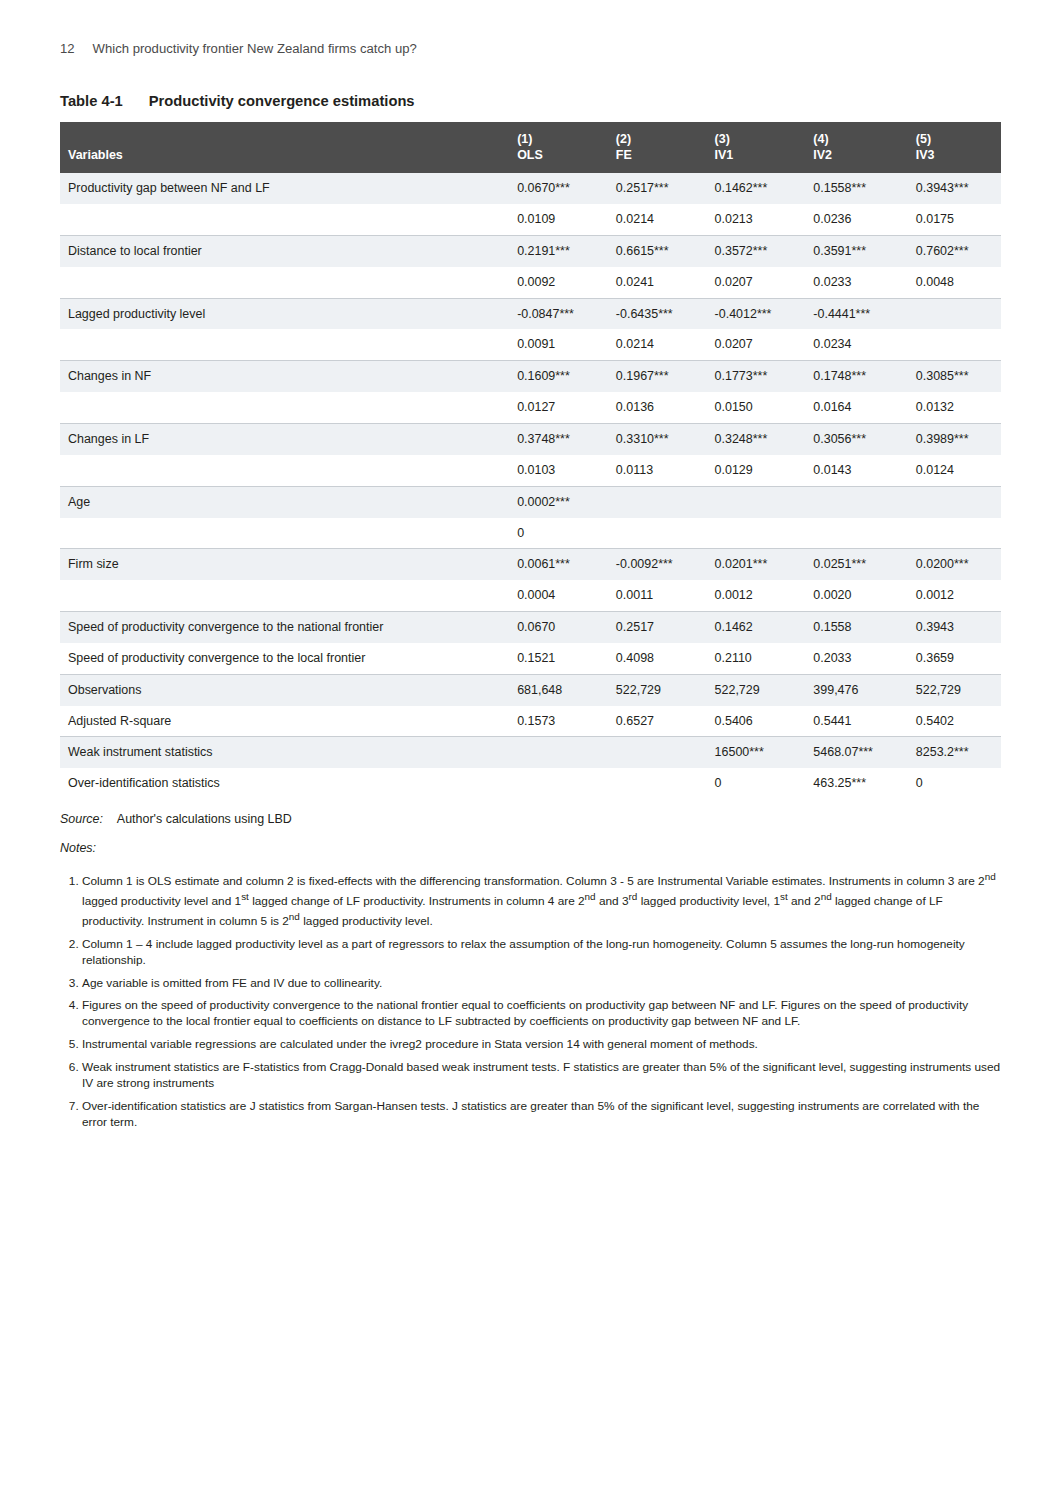12 Which productivity frontier New Zealand firms catch up?
Table 4-1 Productivity convergence estimations
| Variables | (1) OLS | (2) FE | (3) IV1 | (4) IV2 | (5) IV3 |
| --- | --- | --- | --- | --- | --- |
| Productivity gap between NF and LF | 0.0670*** | 0.2517*** | 0.1462*** | 0.1558*** | 0.3943*** |
| | 0.0109 | 0.0214 | 0.0213 | 0.0236 | 0.0175 |
| Distance to local frontier | 0.2191*** | 0.6615*** | 0.3572*** | 0.3591*** | 0.7602*** |
| | 0.0092 | 0.0241 | 0.0207 | 0.0233 | 0.0048 |
| Lagged productivity level | -0.0847*** | -0.6435*** | -0.4012*** | -0.4441*** | |
| | 0.0091 | 0.0214 | 0.0207 | 0.0234 | |
| Changes in NF | 0.1609*** | 0.1967*** | 0.1773*** | 0.1748*** | 0.3085*** |
| | 0.0127 | 0.0136 | 0.0150 | 0.0164 | 0.0132 |
| Changes in LF | 0.3748*** | 0.3310*** | 0.3248*** | 0.3056*** | 0.3989*** |
| | 0.0103 | 0.0113 | 0.0129 | 0.0143 | 0.0124 |
| Age | 0.0002*** | | | | |
| | 0 | | | | |
| Firm size | 0.0061*** | -0.0092*** | 0.0201*** | 0.0251*** | 0.0200*** |
| | 0.0004 | 0.0011 | 0.0012 | 0.0020 | 0.0012 |
| Speed of productivity convergence to the national frontier | 0.0670 | 0.2517 | 0.1462 | 0.1558 | 0.3943 |
| Speed of productivity convergence to the local frontier | 0.1521 | 0.4098 | 0.2110 | 0.2033 | 0.3659 |
| Observations | 681,648 | 522,729 | 522,729 | 399,476 | 522,729 |
| Adjusted R-square | 0.1573 | 0.6527 | 0.5406 | 0.5441 | 0.5402 |
| Weak instrument statistics | | | 16500*** | 5468.07*** | 8253.2*** |
| Over-identification statistics | | | 0 | 463.25*** | 0 |
Source: Author's calculations using LBD
Notes:
Column 1 is OLS estimate and column 2 is fixed-effects with the differencing transformation. Column 3 - 5 are Instrumental Variable estimates. Instruments in column 3 are 2nd lagged productivity level and 1st lagged change of LF productivity. Instruments in column 4 are 2nd and 3rd lagged productivity level, 1st and 2nd lagged change of LF productivity. Instrument in column 5 is 2nd lagged productivity level.
Column 1 – 4 include lagged productivity level as a part of regressors to relax the assumption of the long-run homogeneity. Column 5 assumes the long-run homogeneity relationship.
Age variable is omitted from FE and IV due to collinearity.
Figures on the speed of productivity convergence to the national frontier equal to coefficients on productivity gap between NF and LF. Figures on the speed of productivity convergence to the local frontier equal to coefficients on distance to LF subtracted by coefficients on productivity gap between NF and LF.
Instrumental variable regressions are calculated under the ivreg2 procedure in Stata version 14 with general moment of methods.
Weak instrument statistics are F-statistics from Cragg-Donald based weak instrument tests. F statistics are greater than 5% of the significant level, suggesting instruments used IV are strong instruments
Over-identification statistics are J statistics from Sargan-Hansen tests. J statistics are greater than 5% of the significant level, suggesting instruments are correlated with the error term.